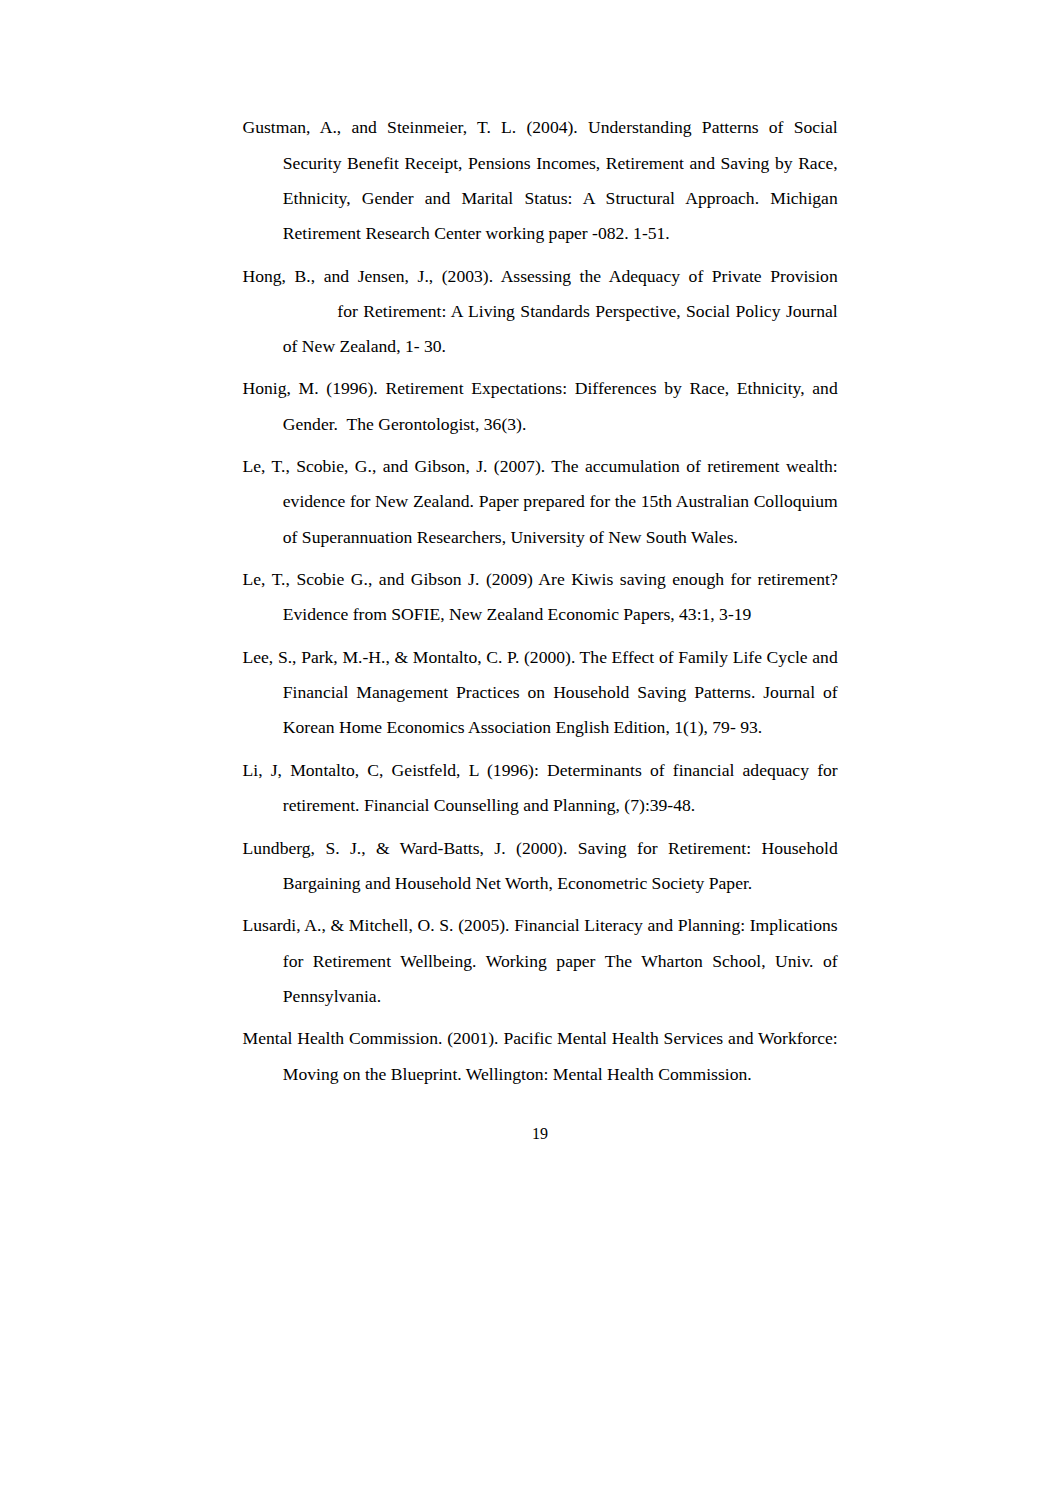Gustman, A., and Steinmeier, T. L. (2004). Understanding Patterns of Social Security Benefit Receipt, Pensions Incomes, Retirement and Saving by Race, Ethnicity, Gender and Marital Status: A Structural Approach. Michigan Retirement Research Center working paper -082. 1-51.
Hong, B., and Jensen, J., (2003). Assessing the Adequacy of Private Provision for Retirement: A Living Standards Perspective, Social Policy Journal of New Zealand, 1- 30.
Honig, M. (1996). Retirement Expectations: Differences by Race, Ethnicity, and Gender. The Gerontologist, 36(3).
Le, T., Scobie, G., and Gibson, J. (2007). The accumulation of retirement wealth: evidence for New Zealand. Paper prepared for the 15th Australian Colloquium of Superannuation Researchers, University of New South Wales.
Le, T., Scobie G., and Gibson J. (2009) Are Kiwis saving enough for retirement? Evidence from SOFIE, New Zealand Economic Papers, 43:1, 3-19
Lee, S., Park, M.-H., & Montalto, C. P. (2000). The Effect of Family Life Cycle and Financial Management Practices on Household Saving Patterns. Journal of Korean Home Economics Association English Edition, 1(1), 79- 93.
Li, J, Montalto, C, Geistfeld, L (1996): Determinants of financial adequacy for retirement. Financial Counselling and Planning, (7):39-48.
Lundberg, S. J., & Ward-Batts, J. (2000). Saving for Retirement: Household Bargaining and Household Net Worth, Econometric Society Paper.
Lusardi, A., & Mitchell, O. S. (2005). Financial Literacy and Planning: Implications for Retirement Wellbeing. Working paper The Wharton School, Univ. of Pennsylvania.
Mental Health Commission. (2001). Pacific Mental Health Services and Workforce: Moving on the Blueprint. Wellington: Mental Health Commission.
19